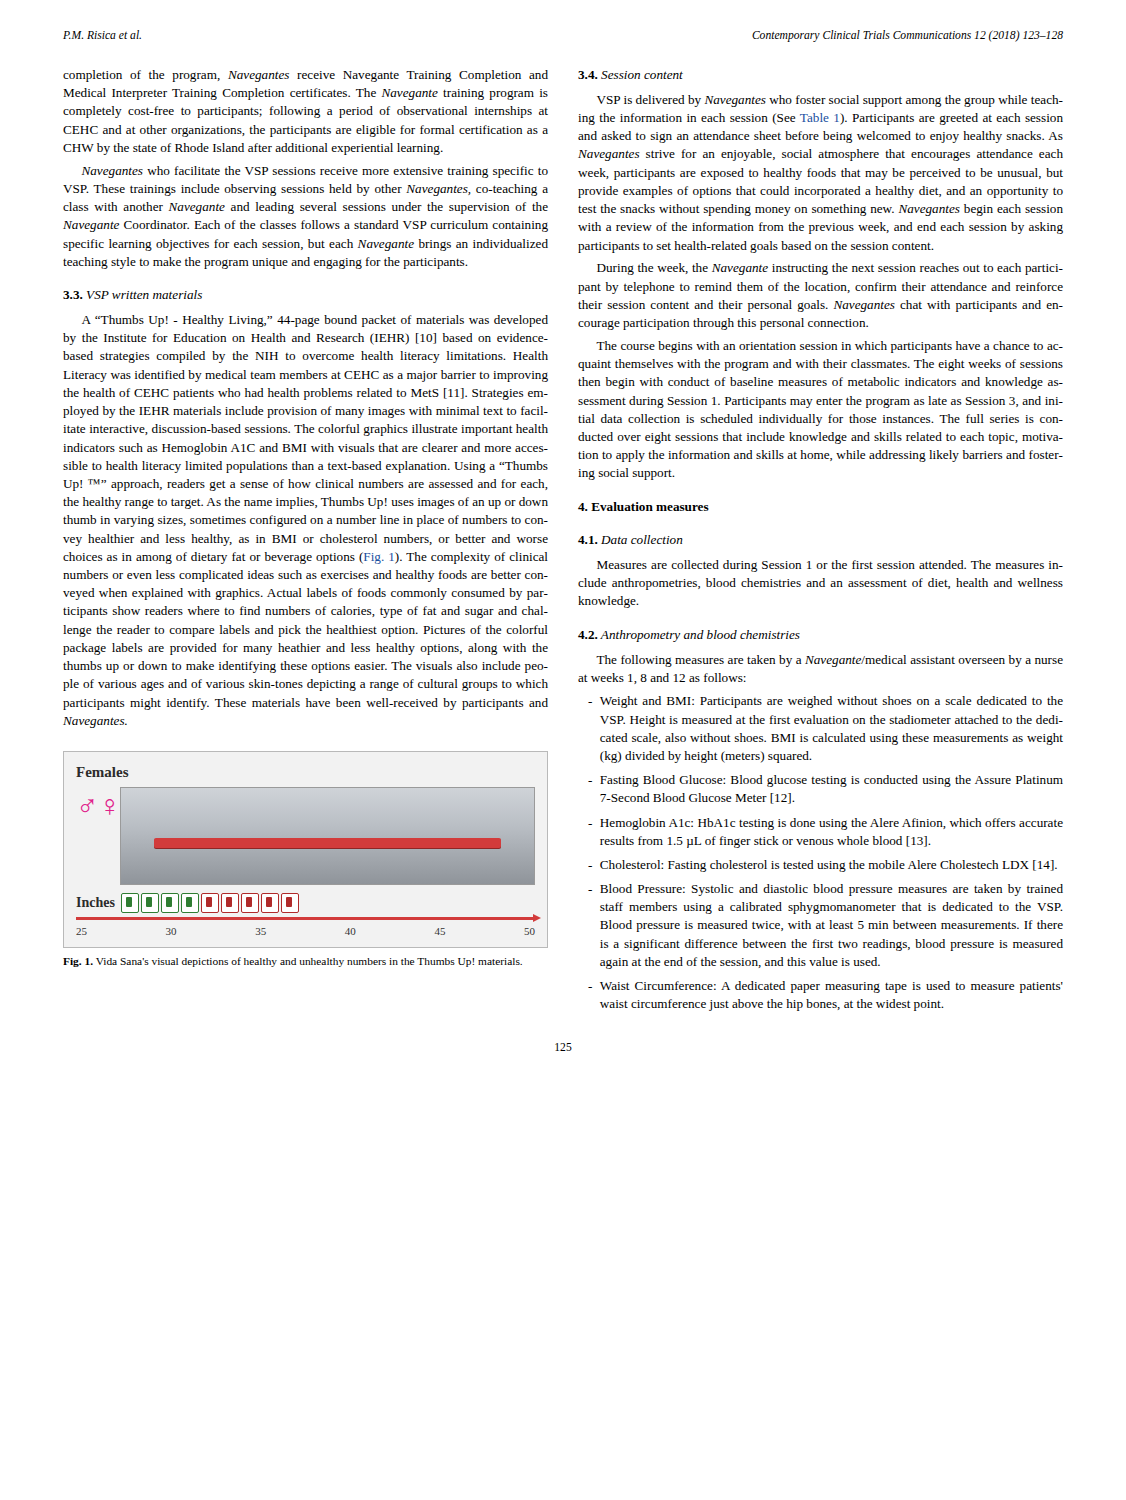P.M. Risica et al.
Contemporary Clinical Trials Communications 12 (2018) 123–128
completion of the program, Navegantes receive Navegante Training Completion and Medical Interpreter Training Completion certificates. The Navegante training program is completely cost-free to participants; following a period of observational internships at CEHC and at other organizations, the participants are eligible for formal certification as a CHW by the state of Rhode Island after additional experiential learning.
Navegantes who facilitate the VSP sessions receive more extensive training specific to VSP. These trainings include observing sessions held by other Navegantes, co-teaching a class with another Navegante and leading several sessions under the supervision of the Navegante Coordinator. Each of the classes follows a standard VSP curriculum containing specific learning objectives for each session, but each Navegante brings an individualized teaching style to make the program unique and engaging for the participants.
3.3. VSP written materials
A “Thumbs Up! - Healthy Living,” 44-page bound packet of materials was developed by the Institute for Education on Health and Research (IEHR) [10] based on evidence-based strategies compiled by the NIH to overcome health literacy limitations. Health Literacy was identified by medical team members at CEHC as a major barrier to improving the health of CEHC patients who had health problems related to MetS [11]. Strategies employed by the IEHR materials include provision of many images with minimal text to facilitate interactive, discussion-based sessions. The colorful graphics illustrate important health indicators such as Hemoglobin A1C and BMI with visuals that are clearer and more accessible to health literacy limited populations than a text-based explanation. Using a “Thumbs Up! ™” approach, readers get a sense of how clinical numbers are assessed and for each, the healthy range to target. As the name implies, Thumbs Up! uses images of an up or down thumb in varying sizes, sometimes configured on a number line in place of numbers to convey healthier and less healthy, as in BMI or cholesterol numbers, or better and worse choices as in among of dietary fat or beverage options (Fig. 1). The complexity of clinical numbers or even less complicated ideas such as exercises and healthy foods are better conveyed when explained with graphics. Actual labels of foods commonly consumed by participants show readers where to find numbers of calories, type of fat and sugar and challenge the reader to compare labels and pick the healthiest option. Pictures of the colorful package labels are provided for many heathier and less healthy options, along with the thumbs up or down to make identifying these options easier. The visuals also include people of various ages and of various skin-tones depicting a range of cultural groups to which participants might identify. These materials have been well-received by participants and Navegantes.
Females
♂♀
Inches
253035404550
Fig. 1. Vida Sana's visual depictions of healthy and unhealthy numbers in the Thumbs Up! materials.
3.4. Session content
VSP is delivered by Navegantes who foster social support among the group while teaching the information in each session (See Table 1). Participants are greeted at each session and asked to sign an attendance sheet before being welcomed to enjoy healthy snacks. As Navegantes strive for an enjoyable, social atmosphere that encourages attendance each week, participants are exposed to healthy foods that may be perceived to be unusual, but provide examples of options that could incorporated a healthy diet, and an opportunity to test the snacks without spending money on something new. Navegantes begin each session with a review of the information from the previous week, and end each session by asking participants to set health-related goals based on the session content.
During the week, the Navegante instructing the next session reaches out to each participant by telephone to remind them of the location, confirm their attendance and reinforce their session content and their personal goals. Navegantes chat with participants and encourage participation through this personal connection.
The course begins with an orientation session in which participants have a chance to acquaint themselves with the program and with their classmates. The eight weeks of sessions then begin with conduct of baseline measures of metabolic indicators and knowledge assessment during Session 1. Participants may enter the program as late as Session 3, and initial data collection is scheduled individually for those instances. The full series is conducted over eight sessions that include knowledge and skills related to each topic, motivation to apply the information and skills at home, while addressing likely barriers and fostering social support.
4. Evaluation measures
4.1. Data collection
Measures are collected during Session 1 or the first session attended. The measures include anthropometries, blood chemistries and an assessment of diet, health and wellness knowledge.
4.2. Anthropometry and blood chemistries
The following measures are taken by a Navegante/medical assistant overseen by a nurse at weeks 1, 8 and 12 as follows:
Weight and BMI: Participants are weighed without shoes on a scale dedicated to the VSP. Height is measured at the first evaluation on the stadiometer attached to the dedicated scale, also without shoes. BMI is calculated using these measurements as weight (kg) divided by height (meters) squared.
Fasting Blood Glucose: Blood glucose testing is conducted using the Assure Platinum 7-Second Blood Glucose Meter [12].
Hemoglobin A1c: HbA1c testing is done using the Alere Afinion, which offers accurate results from 1.5 µL of finger stick or venous whole blood [13].
Cholesterol: Fasting cholesterol is tested using the mobile Alere Cholestech LDX [14].
Blood Pressure: Systolic and diastolic blood pressure measures are taken by trained staff members using a calibrated sphygmomanometer that is dedicated to the VSP. Blood pressure is measured twice, with at least 5 min between measurements. If there is a significant difference between the first two readings, blood pressure is measured again at the end of the session, and this value is used.
Waist Circumference: A dedicated paper measuring tape is used to measure patients' waist circumference just above the hip bones, at the widest point.
125